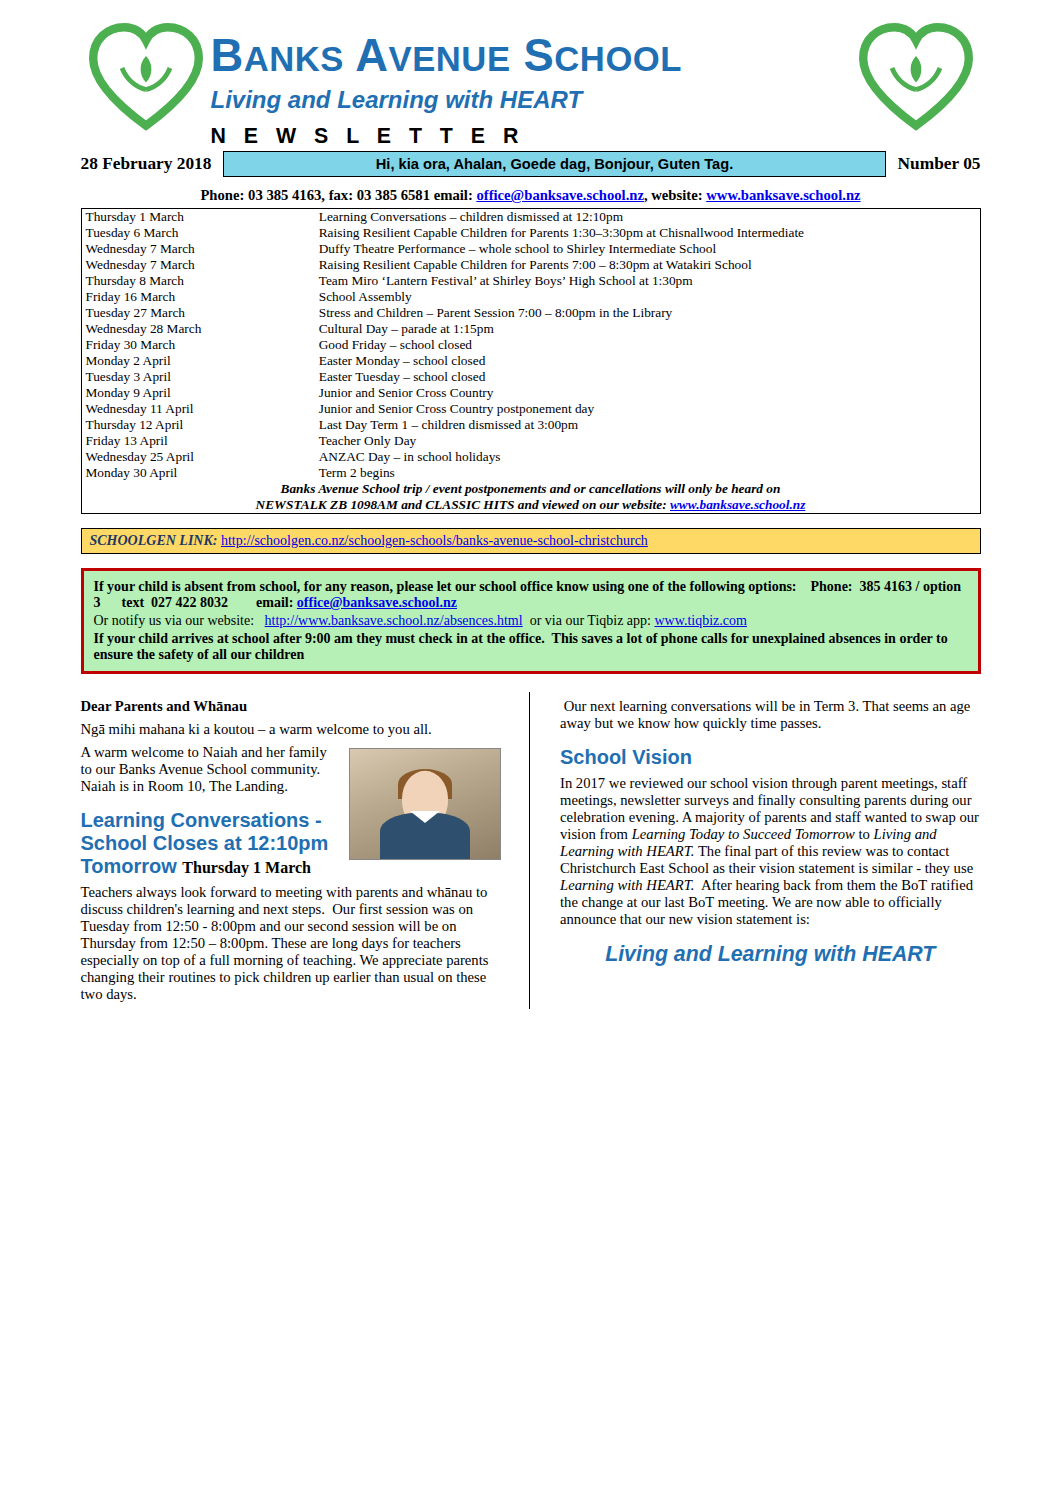BANKS AVENUE SCHOOL
Living and Learning with HEART
N E W S L E T T E R
28 February 2018
Hi, kia ora, Ahalan, Goede dag, Bonjour, Guten Tag.
Number 05
Phone: 03 385 4163, fax: 03 385 6581 email: office@banksave.school.nz, website: www.banksave.school.nz
| Thursday 1 March | Learning Conversations – children dismissed at 12:10pm |
| Tuesday 6 March | Raising Resilient Capable Children for Parents 1:30–3:30pm at Chisnallwood Intermediate |
| Wednesday 7 March | Duffy Theatre Performance – whole school to Shirley Intermediate School |
| Wednesday 7 March | Raising Resilient Capable Children for Parents 7:00 – 8:30pm at Watakiri School |
| Thursday 8 March | Team Miro ‘Lantern Festival’ at Shirley Boys’ High School at 1:30pm |
| Friday 16 March | School Assembly |
| Tuesday 27 March | Stress and Children – Parent Session 7:00 – 8:00pm in the Library |
| Wednesday 28 March | Cultural Day – parade at 1:15pm |
| Friday 30 March | Good Friday – school closed |
| Monday 2 April | Easter Monday – school closed |
| Tuesday 3 April | Easter Tuesday – school closed |
| Monday 9 April | Junior and Senior Cross Country |
| Wednesday 11 April | Junior and Senior Cross Country postponement day |
| Thursday 12 April | Last Day Term 1 – children dismissed at 3:00pm |
| Friday 13 April | Teacher Only Day |
| Wednesday 25 April | ANZAC Day – in school holidays |
| Monday 30 April | Term 2 begins |
| Banks Avenue School trip / event postponements and or cancellations will only be heard on NEWSTALK ZB 1098AM and CLASSIC HITS and viewed on our website: www.banksave.school.nz |
SCHOOLGEN LINK: http://schoolgen.co.nz/schoolgen-schools/banks-avenue-school-christchurch
If your child is absent from school, for any reason, please let our school office know using one of the following options: Phone: 385 4163 / option 3 text 027 422 8032 email: office@banksave.school.nz
Or notify us via our website: http://www.banksave.school.nz/absences.html or via our Tiqbiz app: www.tiqbiz.com
If your child arrives at school after 9:00 am they must check in at the office. This saves a lot of phone calls for unexplained absences in order to ensure the safety of all our children
Dear Parents and Whānau
Ngā mihi mahana ki a koutou – a warm welcome to you all.
A warm welcome to Naiah and her family to our Banks Avenue School community. Naiah is in Room 10, The Landing.
Learning Conversations - School Closes at 12:10pm Tomorrow Thursday 1 March
Teachers always look forward to meeting with parents and whānau to discuss children's learning and next steps. Our first session was on Tuesday from 12:50 - 8:00pm and our second session will be on Thursday from 12:50 – 8:00pm. These are long days for teachers especially on top of a full morning of teaching. We appreciate parents changing their routines to pick children up earlier than usual on these two days.
Our next learning conversations will be in Term 3. That seems an age away but we know how quickly time passes.
School Vision
In 2017 we reviewed our school vision through parent meetings, staff meetings, newsletter surveys and finally consulting parents during our celebration evening. A majority of parents and staff wanted to swap our vision from Learning Today to Succeed Tomorrow to Living and Learning with HEART. The final part of this review was to contact Christchurch East School as their vision statement is similar - they use Learning with HEART. After hearing back from them the BoT ratified the change at our last BoT meeting. We are now able to officially announce that our new vision statement is:
Living and Learning with HEART